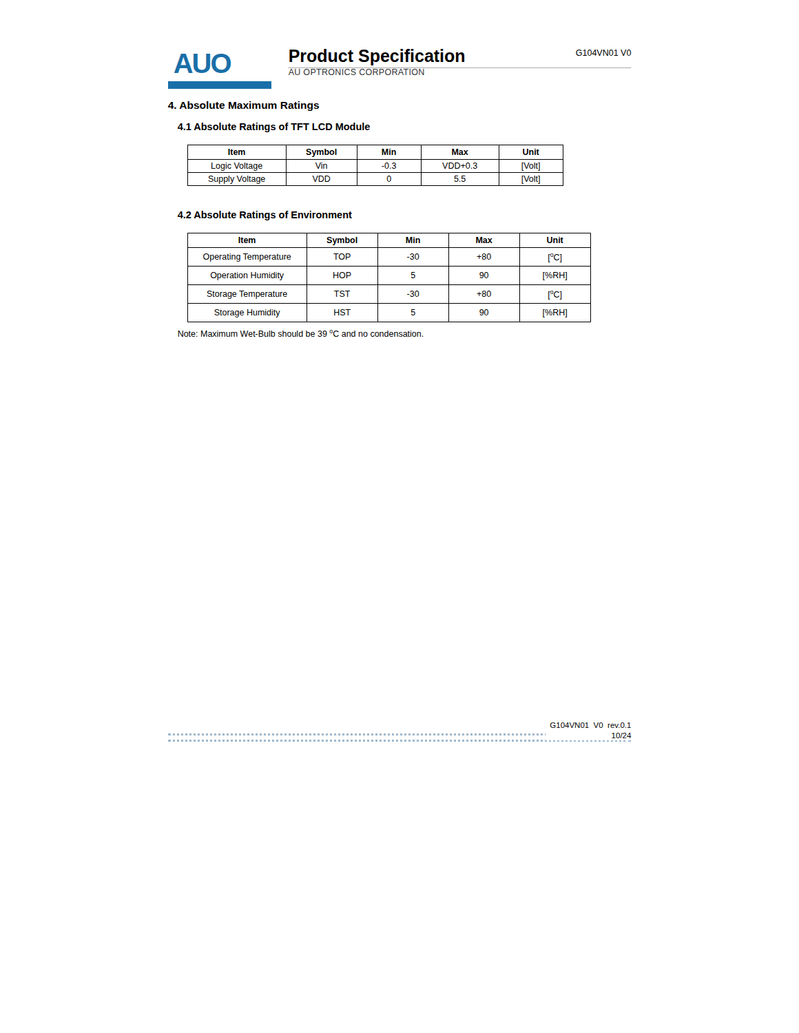AUO
Product Specification
AU OPTRONICS CORPORATION
G104VN01 V0
4. Absolute Maximum Ratings
4.1 Absolute Ratings of TFT LCD Module
| Item | Symbol | Min | Max | Unit |
| --- | --- | --- | --- | --- |
| Logic Voltage | Vin | -0.3 | VDD+0.3 | [Volt] |
| Supply Voltage | VDD | 0 | 5.5 | [Volt] |
4.2 Absolute Ratings of Environment
| Item | Symbol | Min | Max | Unit |
| --- | --- | --- | --- | --- |
| Operating Temperature | TOP | -30 | +80 | [ o C] |
| Operation Humidity | HOP | 5 | 90 | [%RH] |
| Storage Temperature | TST | -30 | +80 | [ o C] |
| Storage Humidity | HST | 5 | 90 | [%RH] |
Note: Maximum Wet-Bulb should be 39 oC and no condensation.
G104VN01 V0 rev.0.1
10/24